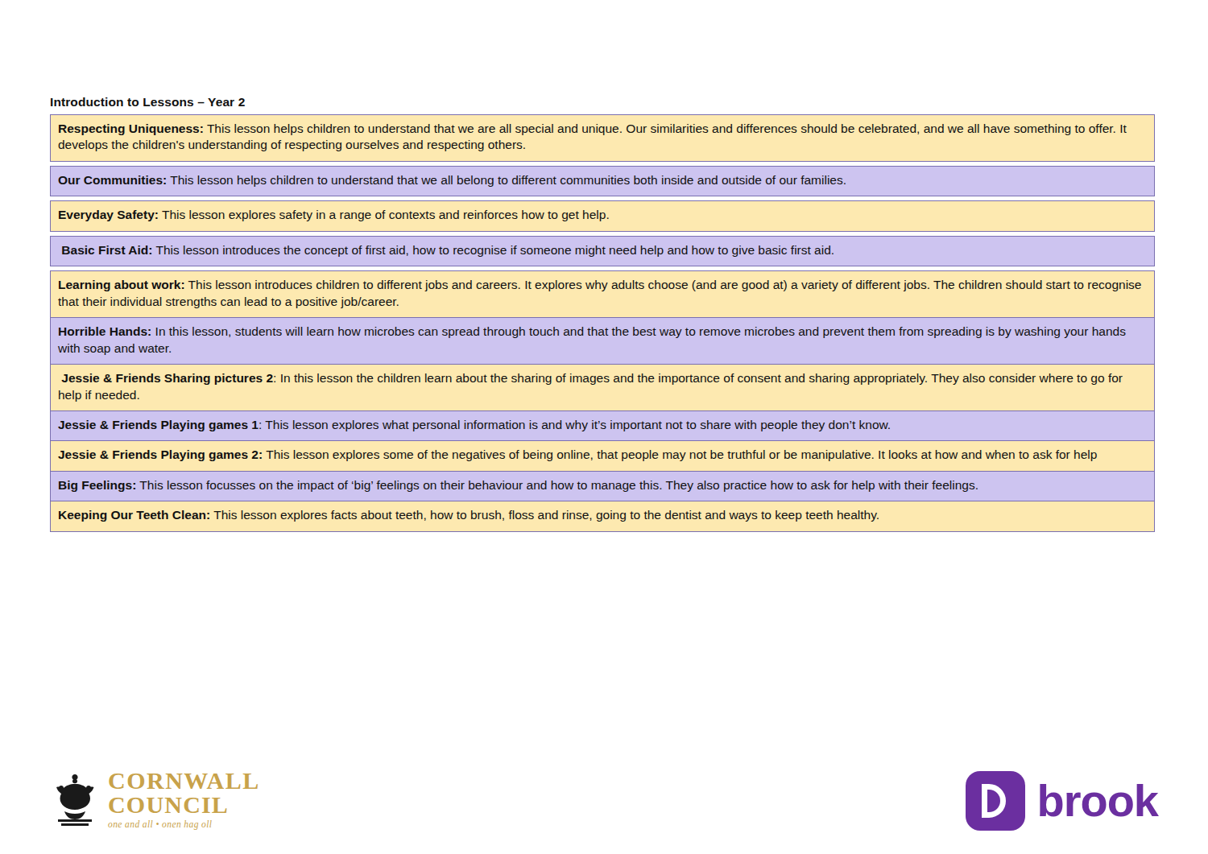Introduction to Lessons – Year 2
| Respecting Uniqueness: This lesson helps children to understand that we are all special and unique. Our similarities and differences should be celebrated, and we all have something to offer. It develops the children's understanding of respecting ourselves and respecting others. |
| Our Communities: This lesson helps children to understand that we all belong to different communities both inside and outside of our families. |
| Everyday Safety: This lesson explores safety in a range of contexts and reinforces how to get help. |
| Basic First Aid: This lesson introduces the concept of first aid, how to recognise if someone might need help and how to give basic first aid. |
| Learning about work: This lesson introduces children to different jobs and careers. It explores why adults choose (and are good at) a variety of different jobs. The children should start to recognise that their individual strengths can lead to a positive job/career. |
| Horrible Hands: In this lesson, students will learn how microbes can spread through touch and that the best way to remove microbes and prevent them from spreading is by washing your hands with soap and water. |
| Jessie & Friends Sharing pictures 2 : In this lesson the children learn about the sharing of images and the importance of consent and sharing appropriately. They also consider where to go for help if needed. |
| Jessie & Friends Playing games 1 : This lesson explores what personal information is and why it’s important not to share with people they don’t know. |
| Jessie & Friends Playing games 2: This lesson explores some of the negatives of being online, that people may not be truthful or be manipulative. It looks at how and when to ask for help |
| Big Feelings: This lesson focusses on the impact of ‘big’ feelings on their behaviour and how to manage this. They also practice how to ask for help with their feelings. |
| Keeping Our Teeth Clean: This lesson explores facts about teeth, how to brush, floss and rinse, going to the dentist and ways to keep teeth healthy. |
CORNWALL
COUNCIL
one and all • onen hag oll
brook